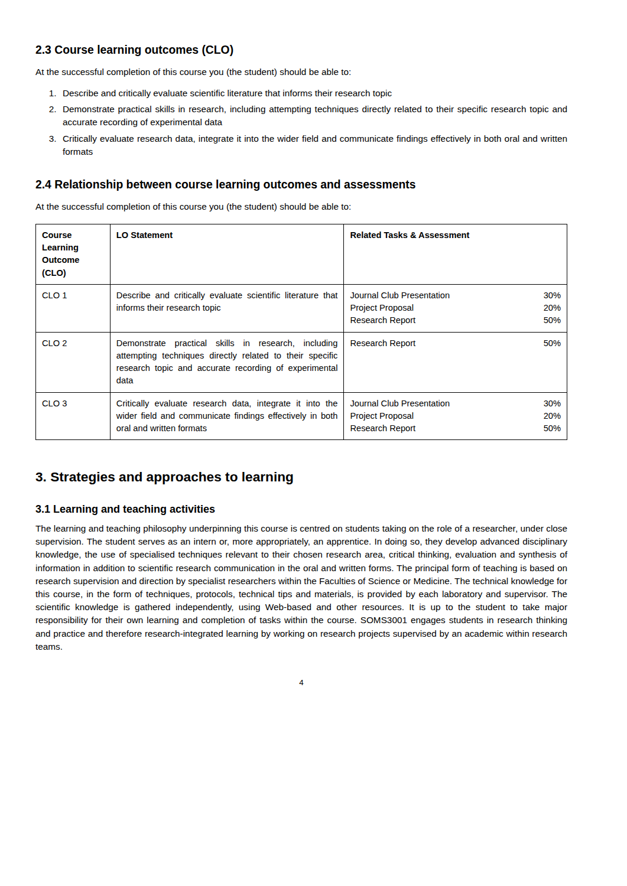2.3 Course learning outcomes (CLO)
At the successful completion of this course you (the student) should be able to:
Describe and critically evaluate scientific literature that informs their research topic
Demonstrate practical skills in research, including attempting techniques directly related to their specific research topic and accurate recording of experimental data
Critically evaluate research data, integrate it into the wider field and communicate findings effectively in both oral and written formats
2.4 Relationship between course learning outcomes and assessments
At the successful completion of this course you (the student) should be able to:
| Course Learning Outcome (CLO) | LO Statement | Related Tasks & Assessment |
| --- | --- | --- |
| CLO 1 | Describe and critically evaluate scientific literature that informs their research topic | Journal Club Presentation 30% Project Proposal 20% Research Report 50% |
| CLO 2 | Demonstrate practical skills in research, including attempting techniques directly related to their specific research topic and accurate recording of experimental data | Research Report 50% |
| CLO 3 | Critically evaluate research data, integrate it into the wider field and communicate findings effectively in both oral and written formats | Journal Club Presentation 30% Project Proposal 20% Research Report 50% |
3. Strategies and approaches to learning
3.1 Learning and teaching activities
The learning and teaching philosophy underpinning this course is centred on students taking on the role of a researcher, under close supervision. The student serves as an intern or, more appropriately, an apprentice. In doing so, they develop advanced disciplinary knowledge, the use of specialised techniques relevant to their chosen research area, critical thinking, evaluation and synthesis of information in addition to scientific research communication in the oral and written forms. The principal form of teaching is based on research supervision and direction by specialist researchers within the Faculties of Science or Medicine. The technical knowledge for this course, in the form of techniques, protocols, technical tips and materials, is provided by each laboratory and supervisor. The scientific knowledge is gathered independently, using Web-based and other resources. It is up to the student to take major responsibility for their own learning and completion of tasks within the course. SOMS3001 engages students in research thinking and practice and therefore research-integrated learning by working on research projects supervised by an academic within research teams.
4